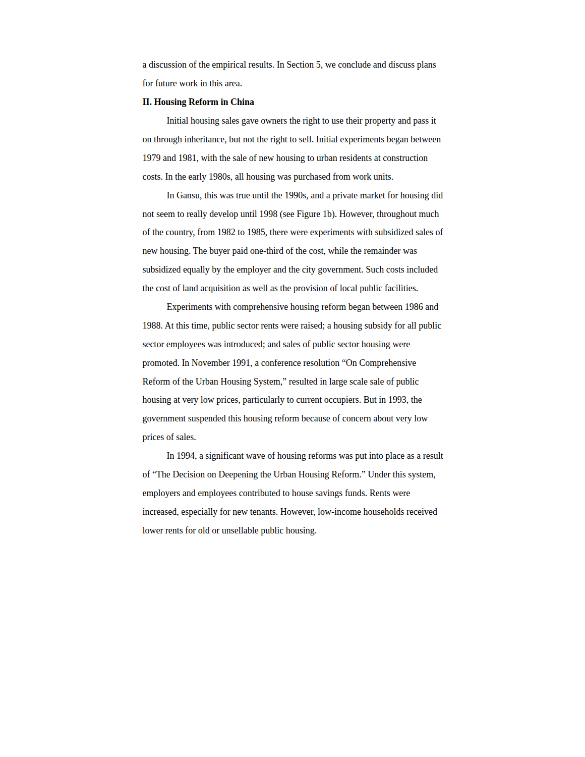a discussion of the empirical results. In Section 5, we conclude and discuss plans for future work in this area.
II. Housing Reform in China
Initial housing sales gave owners the right to use their property and pass it on through inheritance, but not the right to sell. Initial experiments began between 1979 and 1981, with the sale of new housing to urban residents at construction costs. In the early 1980s, all housing was purchased from work units.
In Gansu, this was true until the 1990s, and a private market for housing did not seem to really develop until 1998 (see Figure 1b). However, throughout much of the country, from 1982 to 1985, there were experiments with subsidized sales of new housing. The buyer paid one-third of the cost, while the remainder was subsidized equally by the employer and the city government. Such costs included the cost of land acquisition as well as the provision of local public facilities.
Experiments with comprehensive housing reform began between 1986 and 1988. At this time, public sector rents were raised; a housing subsidy for all public sector employees was introduced; and sales of public sector housing were promoted. In November 1991, a conference resolution “On Comprehensive Reform of the Urban Housing System,” resulted in large scale sale of public housing at very low prices, particularly to current occupiers. But in 1993, the government suspended this housing reform because of concern about very low prices of sales.
In 1994, a significant wave of housing reforms was put into place as a result of “The Decision on Deepening the Urban Housing Reform.” Under this system, employers and employees contributed to house savings funds. Rents were increased, especially for new tenants. However, low-income households received lower rents for old or unsellable public housing.